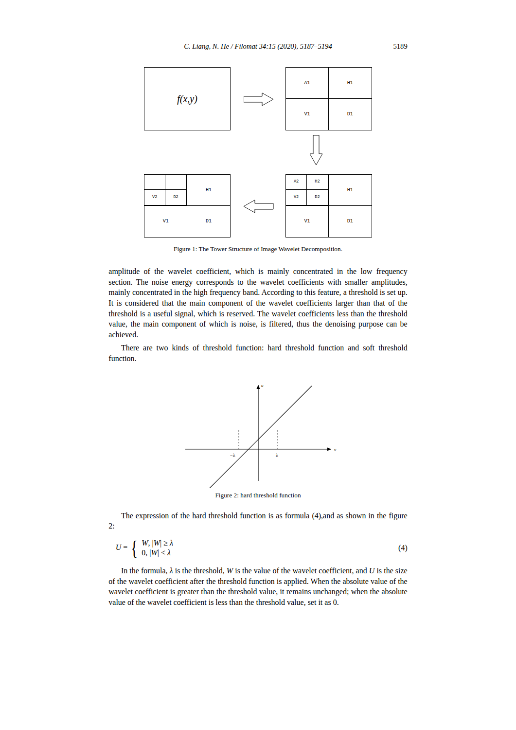C. Liang, N. He / Filomat 34:15 (2020), 5187–5194 5189
f(x,y)
A1
H1
V1
D1
V2
D2
H1
V1
D1
A2
H2
V2
D2
H1
V1
D1
Figure 1: The Tower Structure of Image Wavelet Decomposition.
amplitude of the wavelet coefficient, which is mainly concentrated in the low frequency section. The noise energy corresponds to the wavelet coefficients with smaller amplitudes, mainly concentrated in the high frequency band. According to this feature, a threshold is set up. It is considered that the main component of the wavelet coefficients larger than that of the threshold is a useful signal, which is reserved. The wavelet coefficients less than the threshold value, the main component of which is noise, is filtered, thus the denoising purpose can be achieved.
There are two kinds of threshold function: hard threshold function and soft threshold function.
u v −λ λ
Figure 2: hard threshold function
The expression of the hard threshold function is as formula (4),and as shown in the figure 2:
U = { W, |W| ≥ λ 0, |W| < λ
(4)
In the formula, λ is the threshold, W is the value of the wavelet coefficient, and U is the size of the wavelet coefficient after the threshold function is applied. When the absolute value of the wavelet coefficient is greater than the threshold value, it remains unchanged; when the absolute value of the wavelet coefficient is less than the threshold value, set it as 0.